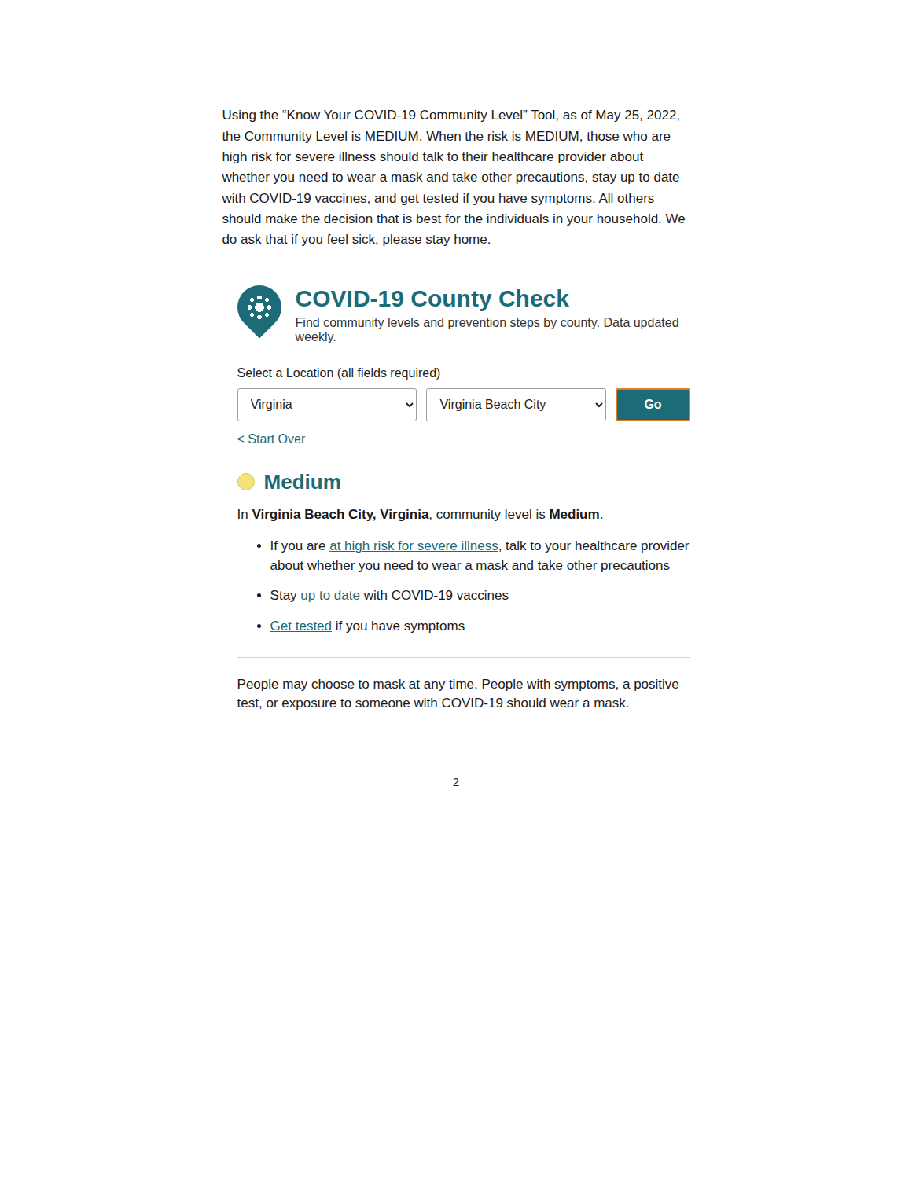Using the “Know Your COVID-19 Community Level” Tool, as of May 25, 2022, the Community Level is MEDIUM. When the risk is MEDIUM, those who are high risk for severe illness should talk to their healthcare provider about whether you need to wear a mask and take other precautions, stay up to date with COVID-19 vaccines, and get tested if you have symptoms. All others should make the decision that is best for the individuals in your household. We do ask that if you feel sick, please stay home.
COVID-19 County Check
Find community levels and prevention steps by county. Data updated weekly.
Select a Location (all fields required)
Virginia Virginia Beach City Go
< Start Over
Medium
In Virginia Beach City, Virginia, community level is Medium.
If you are at high risk for severe illness, talk to your healthcare provider about whether you need to wear a mask and take other precautions
Stay up to date with COVID-19 vaccines
Get tested if you have symptoms
People may choose to mask at any time. People with symptoms, a positive test, or exposure to someone with COVID-19 should wear a mask.
2